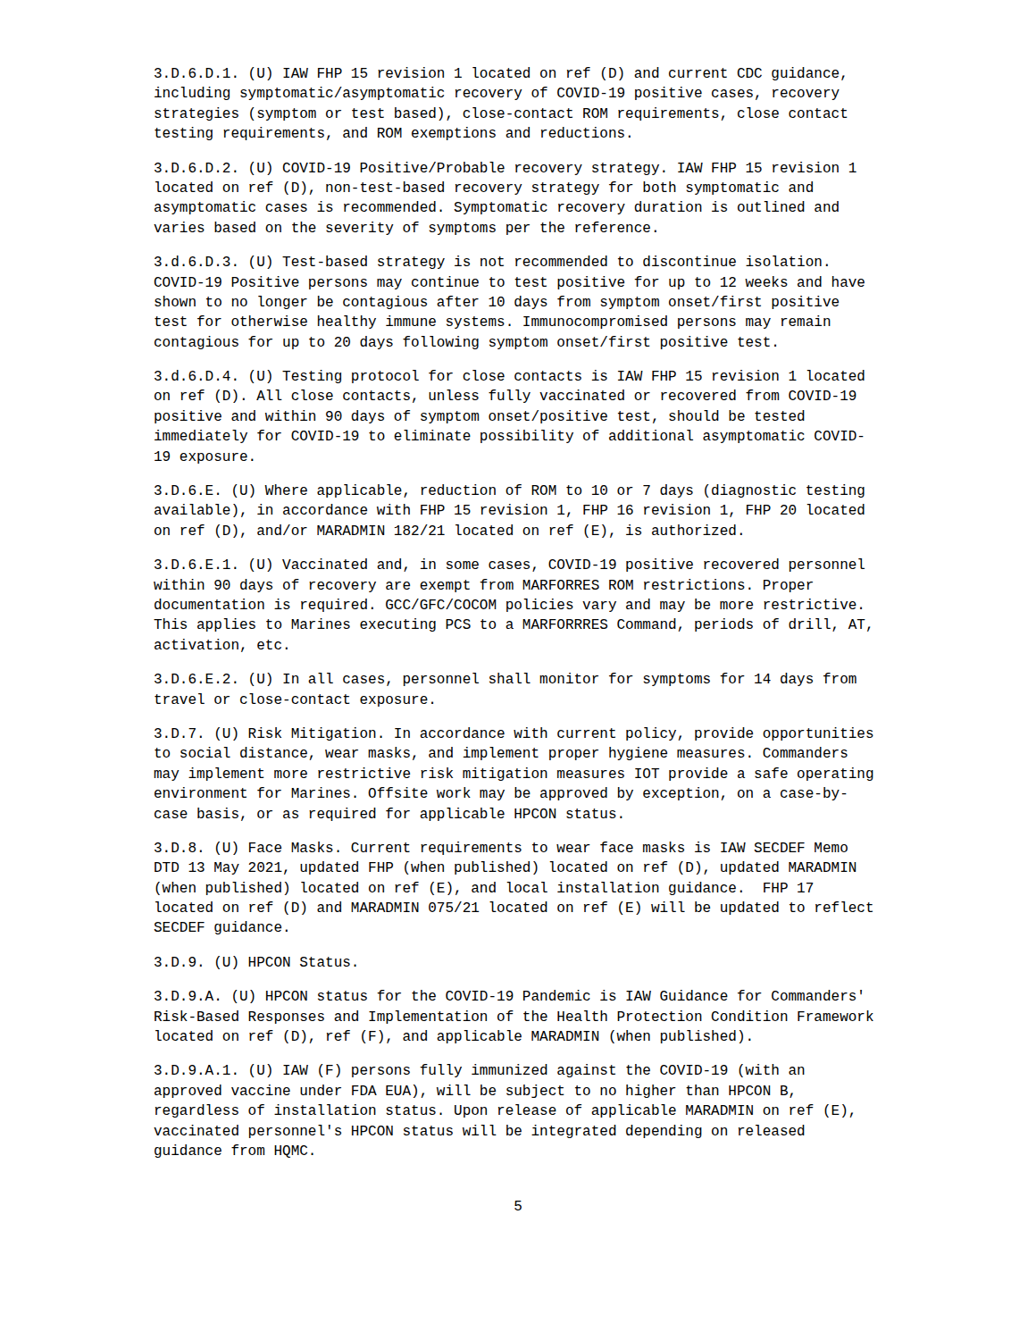3.D.6.D.1. (U) IAW FHP 15 revision 1 located on ref (D) and current CDC guidance, including symptomatic/asymptomatic recovery of COVID-19 positive cases, recovery strategies (symptom or test based), close-contact ROM requirements, close contact testing requirements, and ROM exemptions and reductions.
3.D.6.D.2. (U) COVID-19 Positive/Probable recovery strategy. IAW FHP 15 revision 1 located on ref (D), non-test-based recovery strategy for both symptomatic and asymptomatic cases is recommended. Symptomatic recovery duration is outlined and varies based on the severity of symptoms per the reference.
3.d.6.D.3. (U) Test-based strategy is not recommended to discontinue isolation. COVID-19 Positive persons may continue to test positive for up to 12 weeks and have shown to no longer be contagious after 10 days from symptom onset/first positive test for otherwise healthy immune systems. Immunocompromised persons may remain contagious for up to 20 days following symptom onset/first positive test.
3.d.6.D.4. (U) Testing protocol for close contacts is IAW FHP 15 revision 1 located on ref (D). All close contacts, unless fully vaccinated or recovered from COVID-19 positive and within 90 days of symptom onset/positive test, should be tested immediately for COVID-19 to eliminate possibility of additional asymptomatic COVID-19 exposure.
3.D.6.E. (U) Where applicable, reduction of ROM to 10 or 7 days (diagnostic testing available), in accordance with FHP 15 revision 1, FHP 16 revision 1, FHP 20 located on ref (D), and/or MARADMIN 182/21 located on ref (E), is authorized.
3.D.6.E.1. (U) Vaccinated and, in some cases, COVID-19 positive recovered personnel within 90 days of recovery are exempt from MARFORRES ROM restrictions. Proper documentation is required. GCC/GFC/COCOM policies vary and may be more restrictive. This applies to Marines executing PCS to a MARFORRRES Command, periods of drill, AT, activation, etc.
3.D.6.E.2. (U) In all cases, personnel shall monitor for symptoms for 14 days from travel or close-contact exposure.
3.D.7. (U) Risk Mitigation. In accordance with current policy, provide opportunities to social distance, wear masks, and implement proper hygiene measures. Commanders may implement more restrictive risk mitigation measures IOT provide a safe operating environment for Marines. Offsite work may be approved by exception, on a case-by-case basis, or as required for applicable HPCON status.
3.D.8. (U) Face Masks. Current requirements to wear face masks is IAW SECDEF Memo DTD 13 May 2021, updated FHP (when published) located on ref (D), updated MARADMIN (when published) located on ref (E), and local installation guidance. FHP 17 located on ref (D) and MARADMIN 075/21 located on ref (E) will be updated to reflect SECDEF guidance.
3.D.9. (U) HPCON Status.
3.D.9.A. (U) HPCON status for the COVID-19 Pandemic is IAW Guidance for Commanders' Risk-Based Responses and Implementation of the Health Protection Condition Framework located on ref (D), ref (F), and applicable MARADMIN (when published).
3.D.9.A.1. (U) IAW (F) persons fully immunized against the COVID-19 (with an approved vaccine under FDA EUA), will be subject to no higher than HPCON B, regardless of installation status. Upon release of applicable MARADMIN on ref (E), vaccinated personnel's HPCON status will be integrated depending on released guidance from HQMC.
5